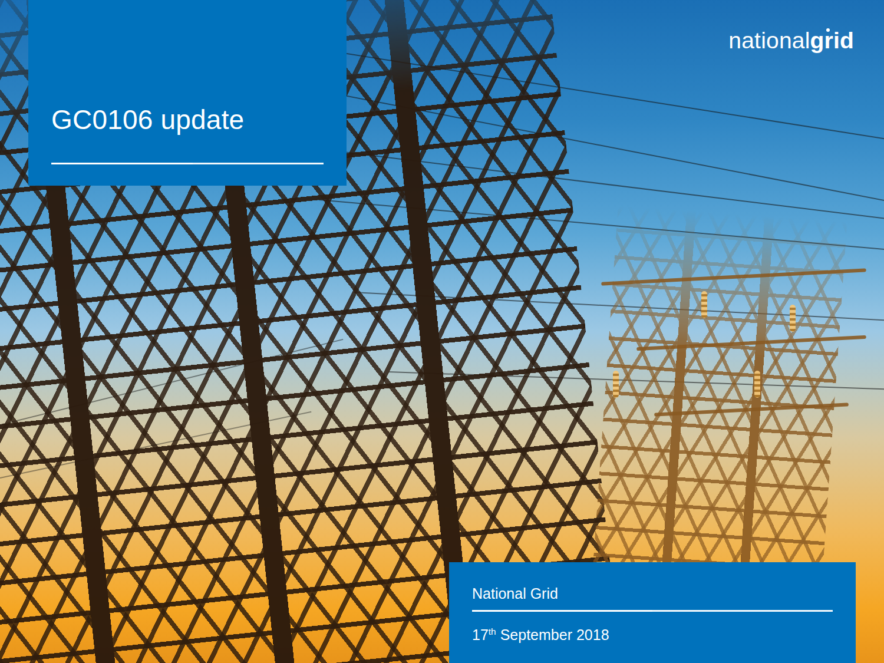national gr id
GC0106 update
National Grid
17th September 2018